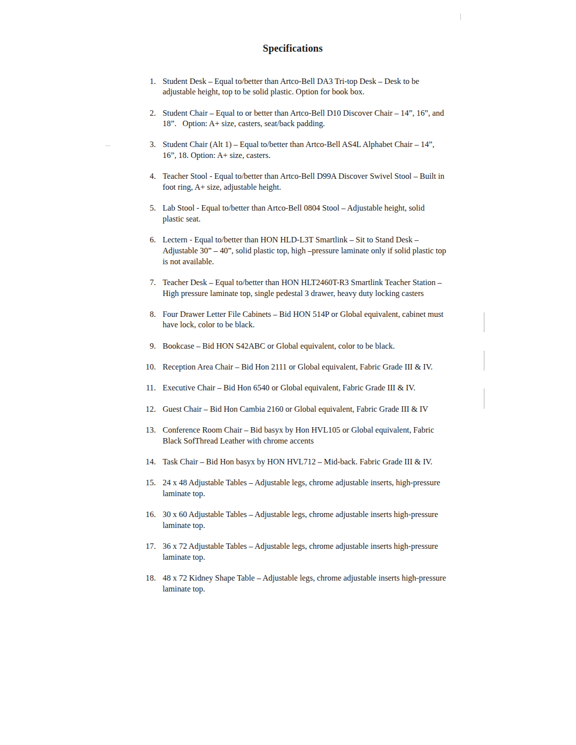Specifications
Student Desk – Equal to/better than Artco-Bell DA3 Tri-top Desk – Desk to be adjustable height, top to be solid plastic. Option for book box.
Student Chair – Equal to or better than Artco-Bell D10 Discover Chair – 14”, 16”, and 18”. Option: A+ size, casters, seat/back padding.
Student Chair (Alt 1) – Equal to/better than Artco-Bell AS4L Alphabet Chair – 14”, 16”, 18. Option: A+ size, casters.
Teacher Stool - Equal to/better than Artco-Bell D99A Discover Swivel Stool – Built in foot ring, A+ size, adjustable height.
Lab Stool - Equal to/better than Artco-Bell 0804 Stool – Adjustable height, solid plastic seat.
Lectern - Equal to/better than HON HLD-L3T Smartlink – Sit to Stand Desk – Adjustable 30” – 40”, solid plastic top, high –pressure laminate only if solid plastic top is not available.
Teacher Desk – Equal to/better than HON HLT2460T-R3 Smartlink Teacher Station – High pressure laminate top, single pedestal 3 drawer, heavy duty locking casters
Four Drawer Letter File Cabinets – Bid HON 514P or Global equivalent, cabinet must have lock, color to be black.
Bookcase – Bid HON S42ABC or Global equivalent, color to be black.
Reception Area Chair – Bid Hon 2111 or Global equivalent, Fabric Grade III & IV.
Executive Chair – Bid Hon 6540 or Global equivalent, Fabric Grade III & IV.
Guest Chair – Bid Hon Cambia 2160 or Global equivalent, Fabric Grade III & IV
Conference Room Chair – Bid basyx by Hon HVL105 or Global equivalent, Fabric Black SofThread Leather with chrome accents
Task Chair – Bid Hon basyx by HON HVL712 – Mid-back. Fabric Grade III & IV.
24 x 48 Adjustable Tables – Adjustable legs, chrome adjustable inserts, high-pressure laminate top.
30 x 60 Adjustable Tables – Adjustable legs, chrome adjustable inserts high-pressure laminate top.
36 x 72 Adjustable Tables – Adjustable legs, chrome adjustable inserts high-pressure laminate top.
48 x 72 Kidney Shape Table – Adjustable legs, chrome adjustable inserts high-pressure laminate top.